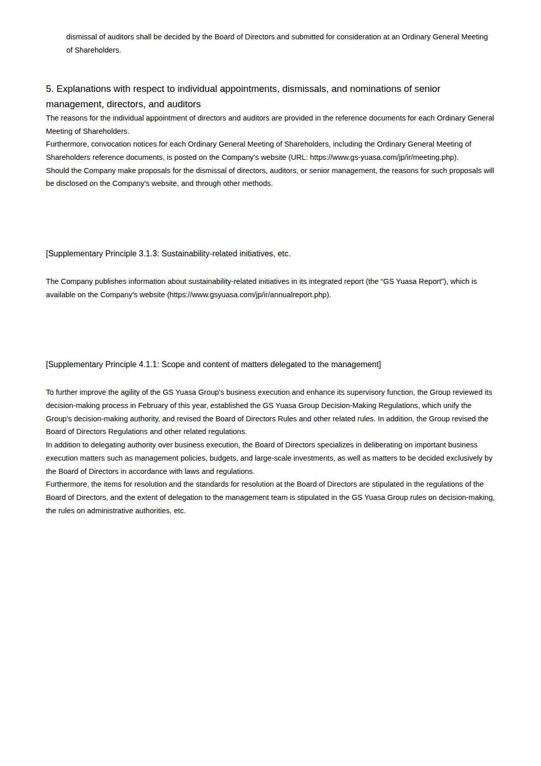dismissal of auditors shall be decided by the Board of Directors and submitted for consideration at an Ordinary General Meeting of Shareholders.
5. Explanations with respect to individual appointments, dismissals, and nominations of senior management, directors, and auditors
The reasons for the individual appointment of directors and auditors are provided in the reference documents for each Ordinary General Meeting of Shareholders.
Furthermore, convocation notices for each Ordinary General Meeting of Shareholders, including the Ordinary General Meeting of Shareholders reference documents, is posted on the Company’s website (URL: https://www.gs-yuasa.com/jp/ir/meeting.php).
Should the Company make proposals for the dismissal of directors, auditors, or senior management, the reasons for such proposals will be disclosed on the Company's website, and through other methods.
[Supplementary Principle 3.1.3: Sustainability-related initiatives, etc.
The Company publishes information about sustainability-related initiatives in its integrated report (the “GS Yuasa Report”), which is available on the Company’s website (https://www.gsyuasa.com/jp/ir/annualreport.php).
[Supplementary Principle 4.1.1: Scope and content of matters delegated to the management]
To further improve the agility of the GS Yuasa Group's business execution and enhance its supervisory function, the Group reviewed its decision-making process in February of this year, established the GS Yuasa Group Decision-Making Regulations, which unify the Group's decision-making authority, and revised the Board of Directors Rules and other related rules. In addition, the Group revised the Board of Directors Regulations and other related regulations.
In addition to delegating authority over business execution, the Board of Directors specializes in deliberating on important business execution matters such as management policies, budgets, and large-scale investments, as well as matters to be decided exclusively by the Board of Directors in accordance with laws and regulations.
Furthermore, the items for resolution and the standards for resolution at the Board of Directors are stipulated in the regulations of the Board of Directors, and the extent of delegation to the management team is stipulated in the GS Yuasa Group rules on decision-making, the rules on administrative authorities, etc.